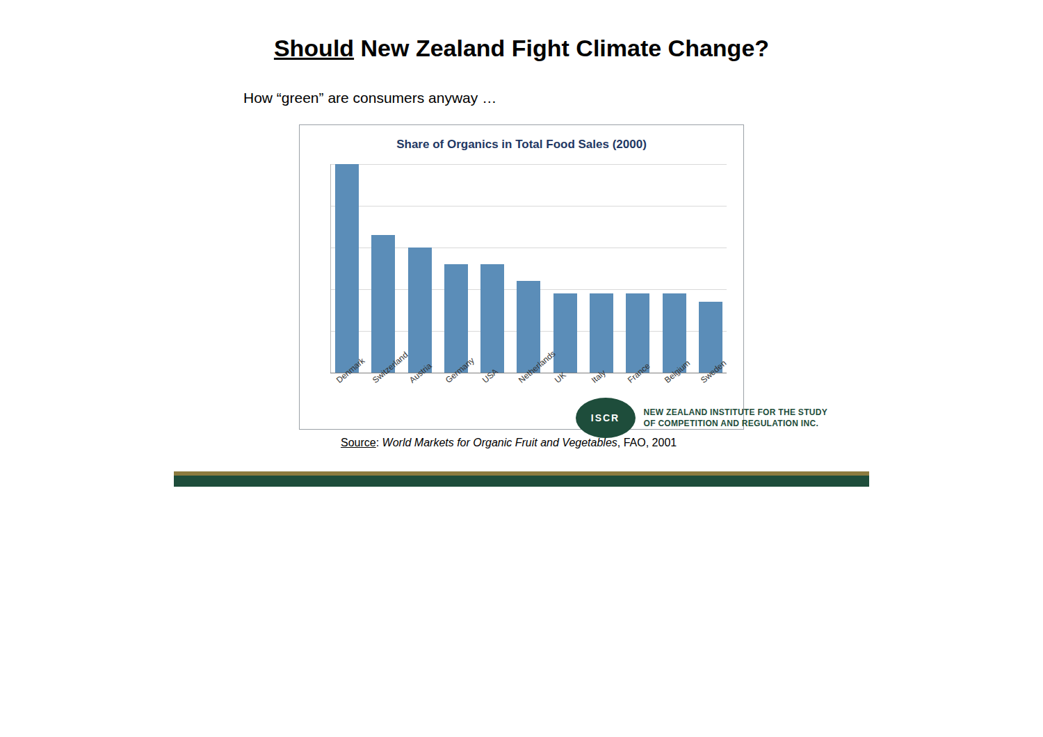Should New Zealand Fight Climate Change?
How “green” are consumers anyway …
Share of Organics in Total Food Sales (2000)
Denmark Switzerland Austria Germany USA Netherlands UK Italy France Belgium Sweden
Source: World Markets for Organic Fruit and Vegetables, FAO, 2001
ISCR
NEW ZEALAND INSTITUTE FOR THE STUDY
OF COMPETITION AND REGULATION INC.